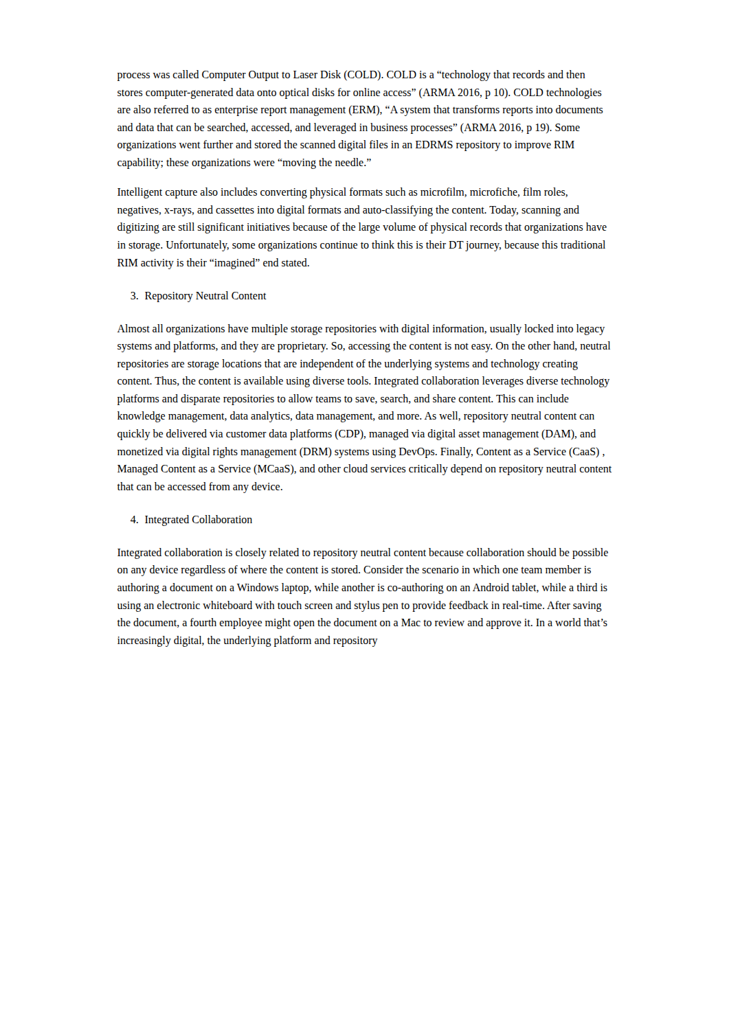process was called Computer Output to Laser Disk (COLD). COLD is a “technology that records and then stores computer-generated data onto optical disks for online access” (ARMA 2016, p 10). COLD technologies are also referred to as enterprise report management (ERM), “A system that transforms reports into documents and data that can be searched, accessed, and leveraged in business processes” (ARMA 2016, p 19). Some organizations went further and stored the scanned digital files in an EDRMS repository to improve RIM capability; these organizations were “moving the needle.”
Intelligent capture also includes converting physical formats such as microfilm, microfiche, film roles, negatives, x-rays, and cassettes into digital formats and auto-classifying the content. Today, scanning and digitizing are still significant initiatives because of the large volume of physical records that organizations have in storage. Unfortunately, some organizations continue to think this is their DT journey, because this traditional RIM activity is their “imagined” end stated.
Repository Neutral Content
Almost all organizations have multiple storage repositories with digital information, usually locked into legacy systems and platforms, and they are proprietary. So, accessing the content is not easy. On the other hand, neutral repositories are storage locations that are independent of the underlying systems and technology creating content. Thus, the content is available using diverse tools. Integrated collaboration leverages diverse technology platforms and disparate repositories to allow teams to save, search, and share content. This can include knowledge management, data analytics, data management, and more. As well, repository neutral content can quickly be delivered via customer data platforms (CDP), managed via digital asset management (DAM), and monetized via digital rights management (DRM) systems using DevOps. Finally, Content as a Service (CaaS) , Managed Content as a Service (MCaaS), and other cloud services critically depend on repository neutral content that can be accessed from any device.
Integrated Collaboration
Integrated collaboration is closely related to repository neutral content because collaboration should be possible on any device regardless of where the content is stored. Consider the scenario in which one team member is authoring a document on a Windows laptop, while another is co-authoring on an Android tablet, while a third is using an electronic whiteboard with touch screen and stylus pen to provide feedback in real-time. After saving the document, a fourth employee might open the document on a Mac to review and approve it. In a world that’s increasingly digital, the underlying platform and repository